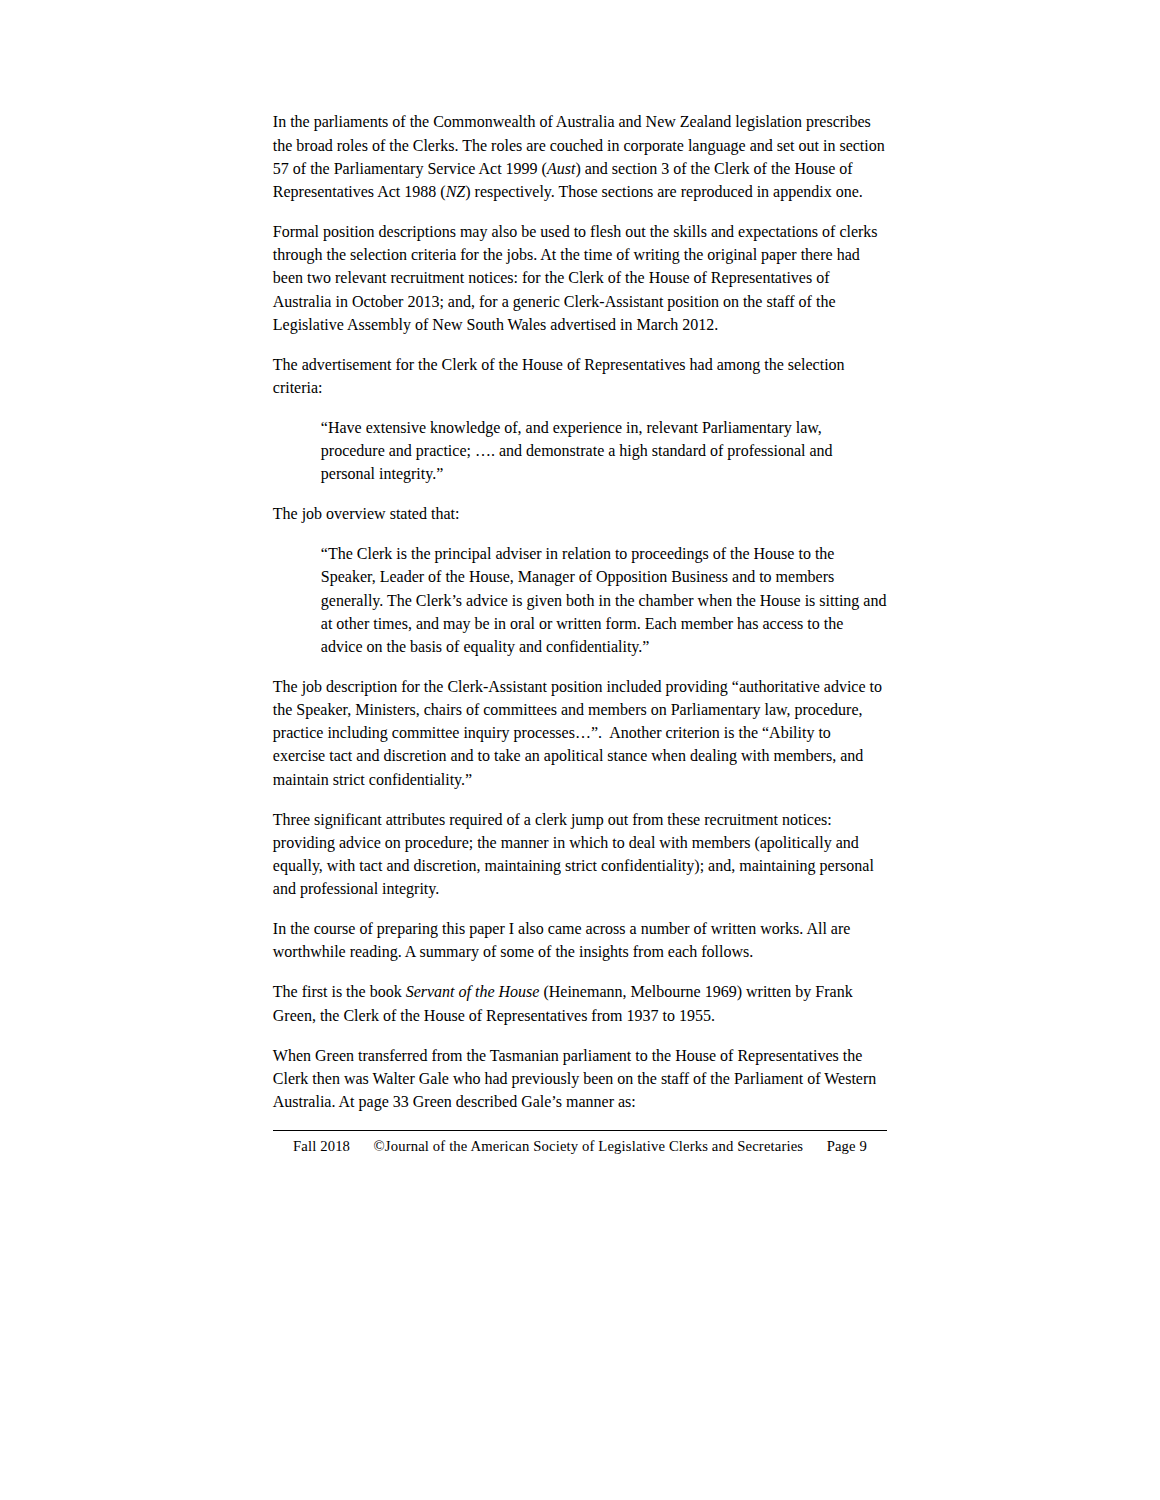In the parliaments of the Commonwealth of Australia and New Zealand legislation prescribes the broad roles of the Clerks. The roles are couched in corporate language and set out in section 57 of the Parliamentary Service Act 1999 (Aust) and section 3 of the Clerk of the House of Representatives Act 1988 (NZ) respectively. Those sections are reproduced in appendix one.
Formal position descriptions may also be used to flesh out the skills and expectations of clerks through the selection criteria for the jobs. At the time of writing the original paper there had been two relevant recruitment notices: for the Clerk of the House of Representatives of Australia in October 2013; and, for a generic Clerk-Assistant position on the staff of the Legislative Assembly of New South Wales advertised in March 2012.
The advertisement for the Clerk of the House of Representatives had among the selection criteria:
“Have extensive knowledge of, and experience in, relevant Parliamentary law, procedure and practice; …. and demonstrate a high standard of professional and personal integrity.”
The job overview stated that:
“The Clerk is the principal adviser in relation to proceedings of the House to the Speaker, Leader of the House, Manager of Opposition Business and to members generally. The Clerk’s advice is given both in the chamber when the House is sitting and at other times, and may be in oral or written form. Each member has access to the advice on the basis of equality and confidentiality.”
The job description for the Clerk-Assistant position included providing “authoritative advice to the Speaker, Ministers, chairs of committees and members on Parliamentary law, procedure, practice including committee inquiry processes…”. Another criterion is the “Ability to exercise tact and discretion and to take an apolitical stance when dealing with members, and maintain strict confidentiality.”
Three significant attributes required of a clerk jump out from these recruitment notices: providing advice on procedure; the manner in which to deal with members (apolitically and equally, with tact and discretion, maintaining strict confidentiality); and, maintaining personal and professional integrity.
In the course of preparing this paper I also came across a number of written works. All are worthwhile reading. A summary of some of the insights from each follows.
The first is the book Servant of the House (Heinemann, Melbourne 1969) written by Frank Green, the Clerk of the House of Representatives from 1937 to 1955.
When Green transferred from the Tasmanian parliament to the House of Representatives the Clerk then was Walter Gale who had previously been on the staff of the Parliament of Western Australia. At page 33 Green described Gale’s manner as:
Fall 2018 ©Journal of the American Society of Legislative Clerks and Secretaries Page 9